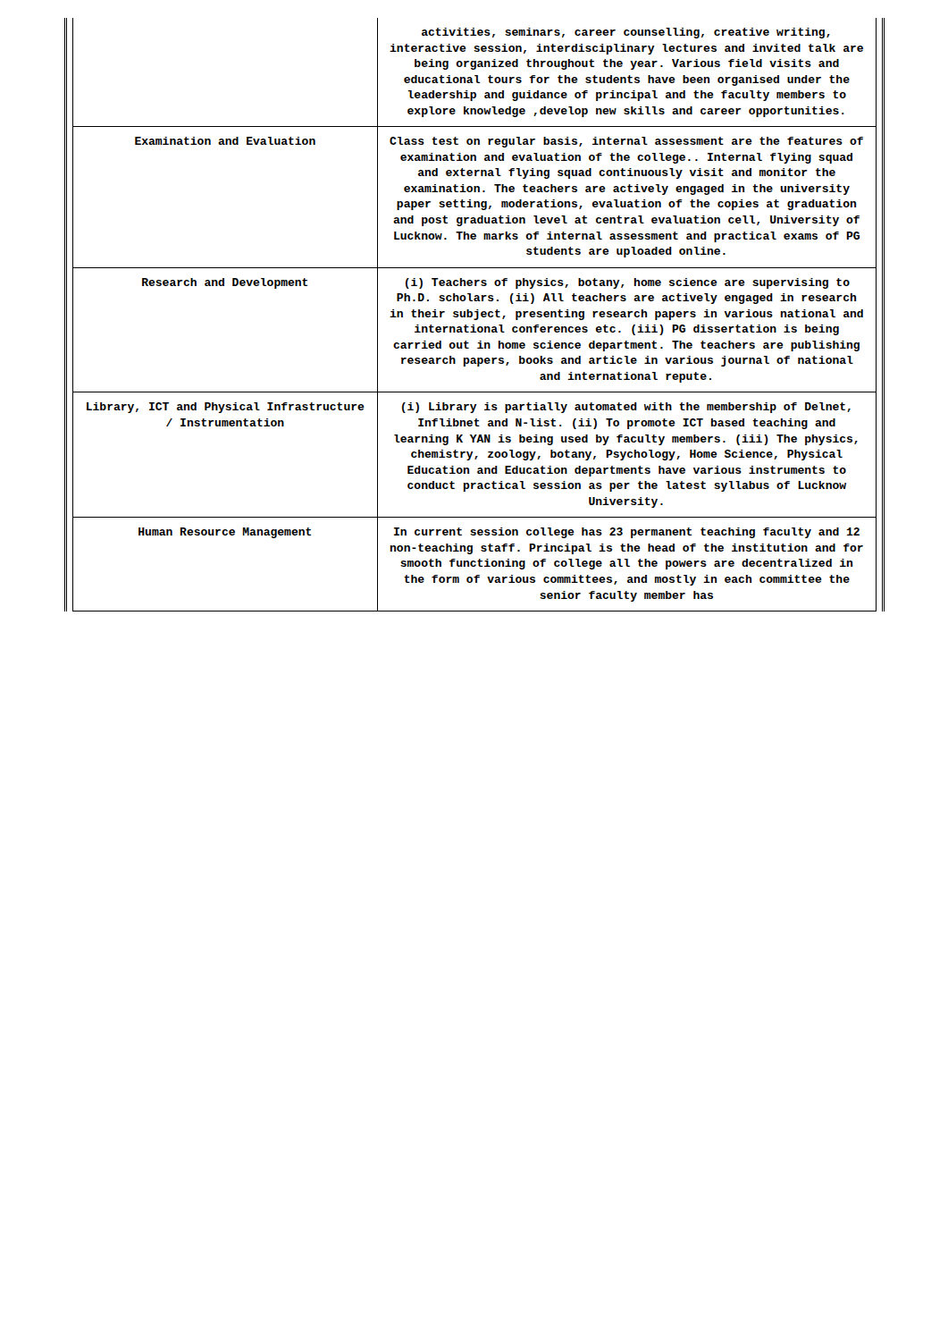| | activities, seminars, career counselling, creative writing, interactive session, interdisciplinary lectures and invited talk are being organized throughout the year. Various field visits and educational tours for the students have been organised under the leadership and guidance of principal and the faculty members to explore knowledge ,develop new skills and career opportunities. |
| Examination and Evaluation | Class test on regular basis, internal assessment are the features of examination and evaluation of the college.. Internal flying squad and external flying squad continuously visit and monitor the examination. The teachers are actively engaged in the university paper setting, moderations, evaluation of the copies at graduation and post graduation level at central evaluation cell, University of Lucknow. The marks of internal assessment and practical exams of PG students are uploaded online. |
| Research and Development | (i) Teachers of physics, botany, home science are supervising to Ph.D. scholars. (ii) All teachers are actively engaged in research in their subject, presenting research papers in various national and international conferences etc. (iii) PG dissertation is being carried out in home science department. The teachers are publishing research papers, books and article in various journal of national and international repute. |
| Library, ICT and Physical Infrastructure / Instrumentation | (i) Library is partially automated with the membership of Delnet, Inflibnet and N-list. (ii) To promote ICT based teaching and learning K YAN is being used by faculty members. (iii) The physics, chemistry, zoology, botany, Psychology, Home Science, Physical Education and Education departments have various instruments to conduct practical session as per the latest syllabus of Lucknow University. |
| Human Resource Management | In current session college has 23 permanent teaching faculty and 12 non-teaching staff. Principal is the head of the institution and for smooth functioning of college all the powers are decentralized in the form of various committees, and mostly in each committee the senior faculty member has |